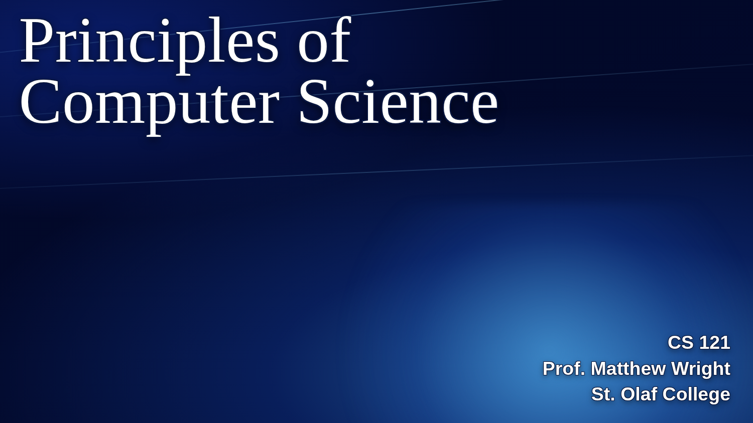Principles of Computer Science
CS 121
Prof. Matthew Wright
St. Olaf College